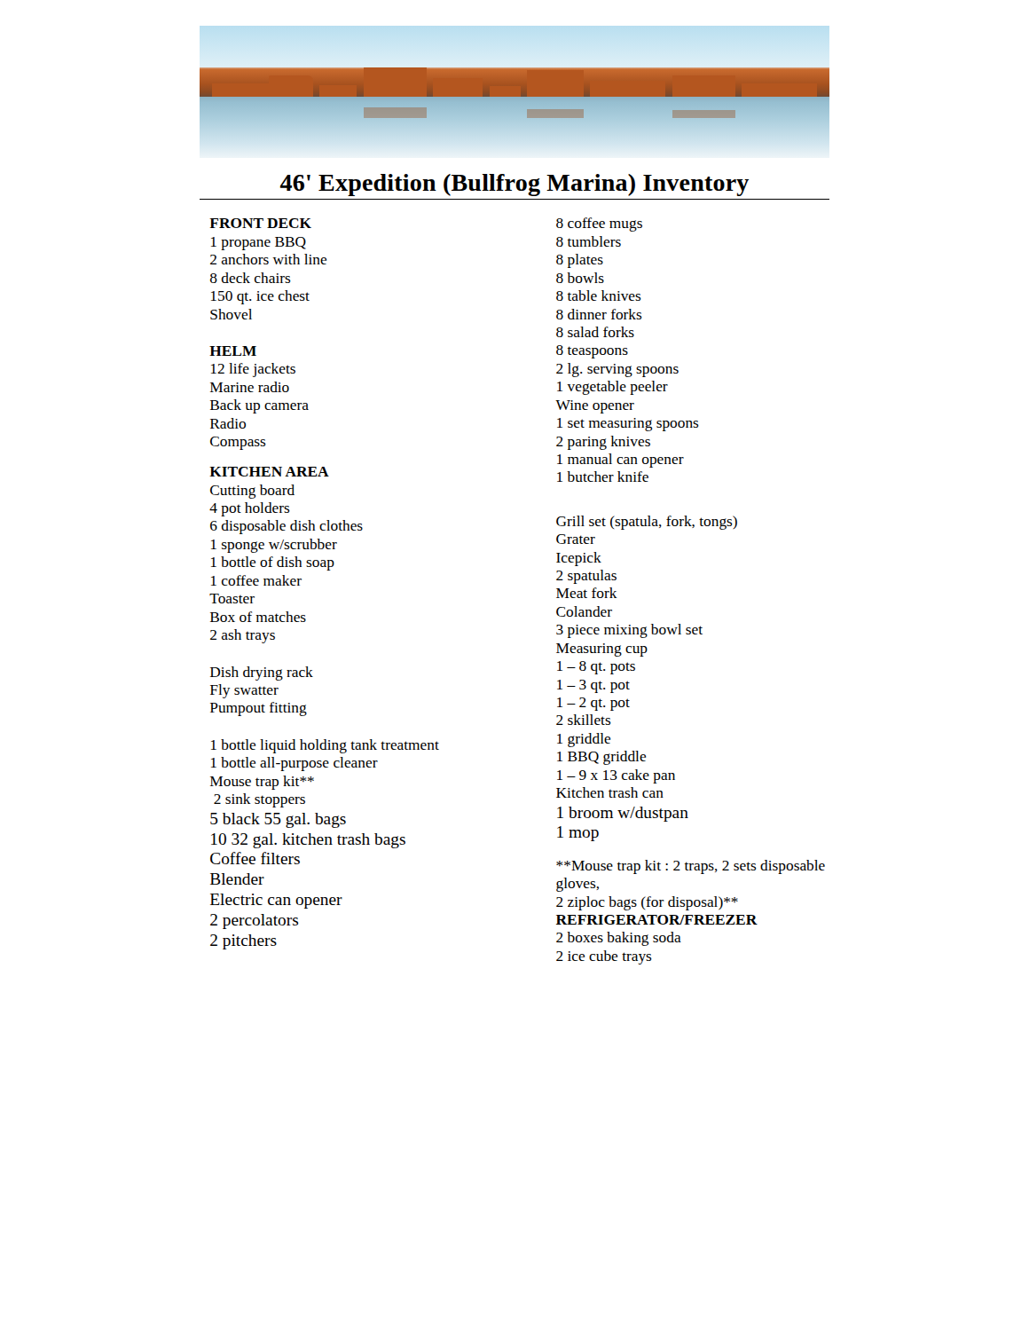46' Expedition (Bullfrog Marina) Inventory
Front Deck
1 propane BBQ
2 anchors with line
8 deck chairs
150 qt. ice chest
Shovel
Helm
12 life jackets
Marine radio
Back up camera
Radio
Compass
Kitchen Area
Cutting board
4 pot holders
6 disposable dish clothes
1 sponge w/scrubber
1 bottle of dish soap
1 coffee maker
Toaster
Box of matches
2 ash trays
Dish drying rack
Fly swatter
Pumpout fitting
1 bottle liquid holding tank treatment
1 bottle all-purpose cleaner
Mouse trap kit**
2 sink stoppers
5 black 55 gal. bags
10 32 gal. kitchen trash bags
Coffee filters
Blender
Electric can opener
2 percolators
2 pitchers
8 coffee mugs
8 tumblers
8 plates
8 bowls
8 table knives
8 dinner forks
8 salad forks
8 teaspoons
2 lg. serving spoons
1 vegetable peeler
Wine opener
1 set measuring spoons
2 paring knives
1 manual can opener
1 butcher knife
Grill set (spatula, fork, tongs)
Grater
Icepick
2 spatulas
Meat fork
Colander
3 piece mixing bowl set
Measuring cup
1 – 8 qt. pots
1 – 3 qt. pot
1 – 2 qt. pot
2 skillets
1 griddle
1 BBQ griddle
1 – 9 x 13 cake pan
Kitchen trash can
1 broom w/dustpan
1 mop
**Mouse trap kit : 2 traps, 2 sets disposable gloves,
2 ziploc bags (for disposal)**
Refrigerator/Freezer
2 boxes baking soda
2 ice cube trays